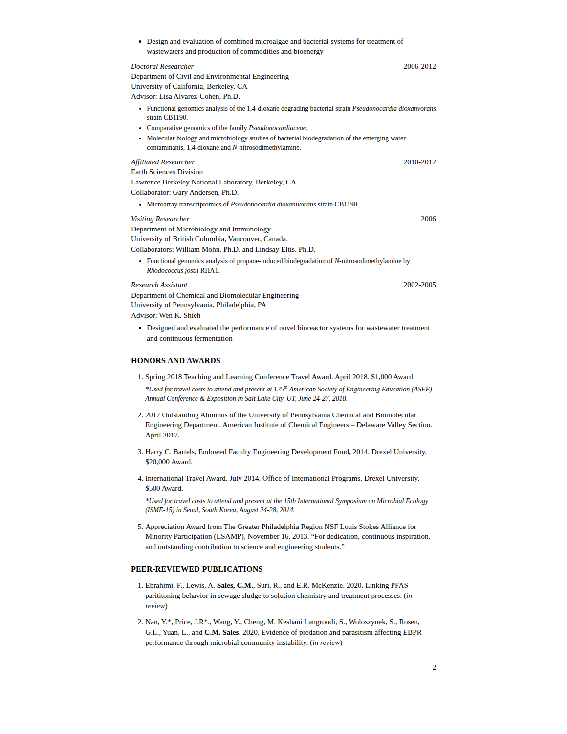Design and evaluation of combined microalgae and bacterial systems for treatment of wastewaters and production of commodities and bioenergy
Doctoral Researcher 2006-2012
Department of Civil and Environmental Engineering
University of California, Berkeley, CA
Advisor: Lisa Alvarez-Cohen, Ph.D.
Functional genomics analysis of the 1,4-dioxane degrading bacterial strain Pseudonocardia dioxanvorans strain CB1190.
Comparative genomics of the family Pseudonocardiaceae.
Molecular biology and microbiology studies of bacterial biodegradation of the emerging water contaminants, 1,4-dioxane and N-nitrosodimethylamine.
Affiliated Researcher 2010-2012
Earth Sciences Division
Lawrence Berkeley National Laboratory, Berkeley, CA
Collaborator: Gary Andersen, Ph.D.
Microarray transcriptomics of Pseudonocardia dioxanivorans strain CB1190
Visiting Researcher 2006
Department of Microbiology and Immunology
University of British Columbia, Vancouver, Canada.
Collaborators: William Mohn, Ph.D. and Lindsay Eltis, Ph.D.
Functional genomics analysis of propane-induced biodegradation of N-nitrosodimethylamine by Rhodococcus jostii RHA1.
Research Assistant 2002-2005
Department of Chemical and Biomolecular Engineering
University of Pennsylvania, Philadelphia, PA
Advisor: Wen K. Shieh
Designed and evaluated the performance of novel bioreactor systems for wastewater treatment and continuous fermentation
HONORS AND AWARDS
Spring 2018 Teaching and Learning Conference Travel Award. April 2018. $1,000 Award. *Used for travel costs to attend and present at 125th American Society of Engineering Education (ASEE) Annual Conference & Exposition in Salt Lake City, UT, June 24-27, 2018.
2017 Outstanding Alumnus of the University of Pennsylvania Chemical and Biomolecular Engineering Department. American Institute of Chemical Engineers – Delaware Valley Section. April 2017.
Harry C. Bartels, Endowed Faculty Engineering Development Fund, 2014. Drexel University. $20,000 Award.
International Travel Award. July 2014. Office of International Programs, Drexel University. $500 Award. *Used for travel costs to attend and present at the 15th International Symposium on Microbial Ecology (ISME-15) in Seoul, South Korea, August 24-28, 2014.
Appreciation Award from The Greater Philadelphia Region NSF Louis Stokes Alliance for Minority Participation (LSAMP), November 16, 2013. “For dedication, continuous inspiration, and outstanding contribution to science and engineering students.”
PEER-REVIEWED PUBLICATIONS
Ebrahimi, F., Lewis, A. Sales, C.M., Suri, R., and E.R. McKenzie. 2020. Linking PFAS parititoning behavior in sewage sludge to solution chemistry and treatment processes. (in review)
Nan, Y.*, Price, J.R*., Wang, Y., Cheng, M. Keshani Langroodi, S., Woloszynek, S., Rosen, G.L., Yuan, L., and C.M. Sales. 2020. Evidence of predation and parasitism affecting EBPR performance through microbial community instability. (in review)
2